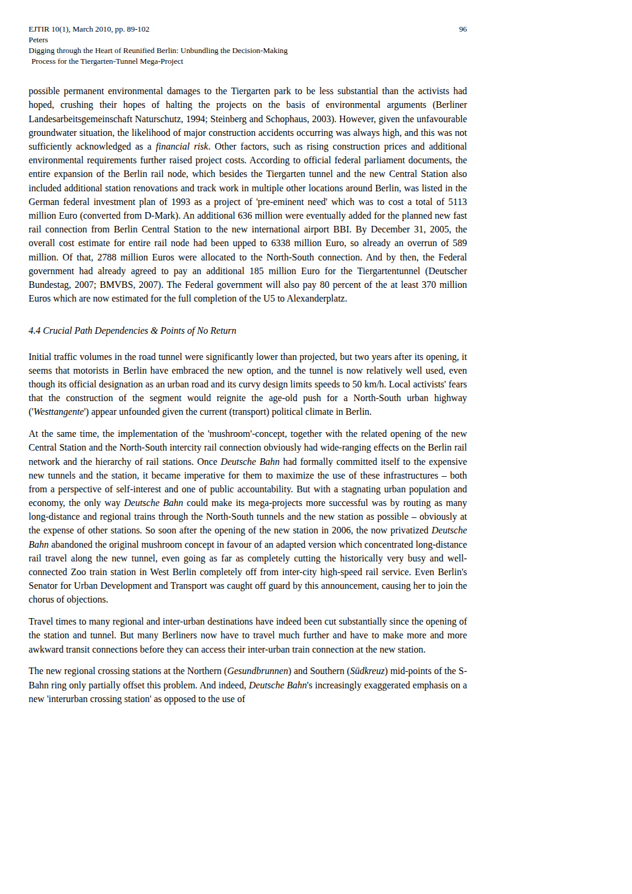EJTIR 10(1), March 2010, pp. 89-102
96
Peters
Digging through the Heart of Reunified Berlin: Unbundling the Decision-MakingProcess for the Tiergarten-Tunnel Mega-Project
possible permanent environmental damages to the Tiergarten park to be less substantial than the activists had hoped, crushing their hopes of halting the projects on the basis of environmental arguments (Berliner Landesarbeitsgemeinschaft Naturschutz, 1994; Steinberg and Schophaus, 2003). However, given the unfavourable groundwater situation, the likelihood of major construction accidents occurring was always high, and this was not sufficiently acknowledged as a financial risk. Other factors, such as rising construction prices and additional environmental requirements further raised project costs. According to official federal parliament documents, the entire expansion of the Berlin rail node, which besides the Tiergarten tunnel and the new Central Station also included additional station renovations and track work in multiple other locations around Berlin, was listed in the German federal investment plan of 1993 as a project of 'pre-eminent need' which was to cost a total of 5113 million Euro (converted from D-Mark). An additional 636 million were eventually added for the planned new fast rail connection from Berlin Central Station to the new international airport BBI. By December 31, 2005, the overall cost estimate for entire rail node had been upped to 6338 million Euro, so already an overrun of 589 million. Of that, 2788 million Euros were allocated to the North-South connection. And by then, the Federal government had already agreed to pay an additional 185 million Euro for the Tiergartentunnel (Deutscher Bundestag, 2007; BMVBS, 2007). The Federal government will also pay 80 percent of the at least 370 million Euros which are now estimated for the full completion of the U5 to Alexanderplatz.
4.4 Crucial Path Dependencies & Points of No Return
Initial traffic volumes in the road tunnel were significantly lower than projected, but two years after its opening, it seems that motorists in Berlin have embraced the new option, and the tunnel is now relatively well used, even though its official designation as an urban road and its curvy design limits speeds to 50 km/h. Local activists' fears that the construction of the segment would reignite the age-old push for a North-South urban highway ('Westtangente') appear unfounded given the current (transport) political climate in Berlin.
At the same time, the implementation of the 'mushroom'-concept, together with the related opening of the new Central Station and the North-South intercity rail connection obviously had wide-ranging effects on the Berlin rail network and the hierarchy of rail stations. Once Deutsche Bahn had formally committed itself to the expensive new tunnels and the station, it became imperative for them to maximize the use of these infrastructures – both from a perspective of self-interest and one of public accountability. But with a stagnating urban population and economy, the only way Deutsche Bahn could make its mega-projects more successful was by routing as many long-distance and regional trains through the North-South tunnels and the new station as possible – obviously at the expense of other stations. So soon after the opening of the new station in 2006, the now privatized Deutsche Bahn abandoned the original mushroom concept in favour of an adapted version which concentrated long-distance rail travel along the new tunnel, even going as far as completely cutting the historically very busy and well-connected Zoo train station in West Berlin completely off from inter-city high-speed rail service. Even Berlin's Senator for Urban Development and Transport was caught off guard by this announcement, causing her to join the chorus of objections.
Travel times to many regional and inter-urban destinations have indeed been cut substantially since the opening of the station and tunnel. But many Berliners now have to travel much further and have to make more and more awkward transit connections before they can access their inter-urban train connection at the new station.
The new regional crossing stations at the Northern (Gesundbrunnen) and Southern (Südkreuz) mid-points of the S-Bahn ring only partially offset this problem. And indeed, Deutsche Bahn's increasingly exaggerated emphasis on a new 'interurban crossing station' as opposed to the use of